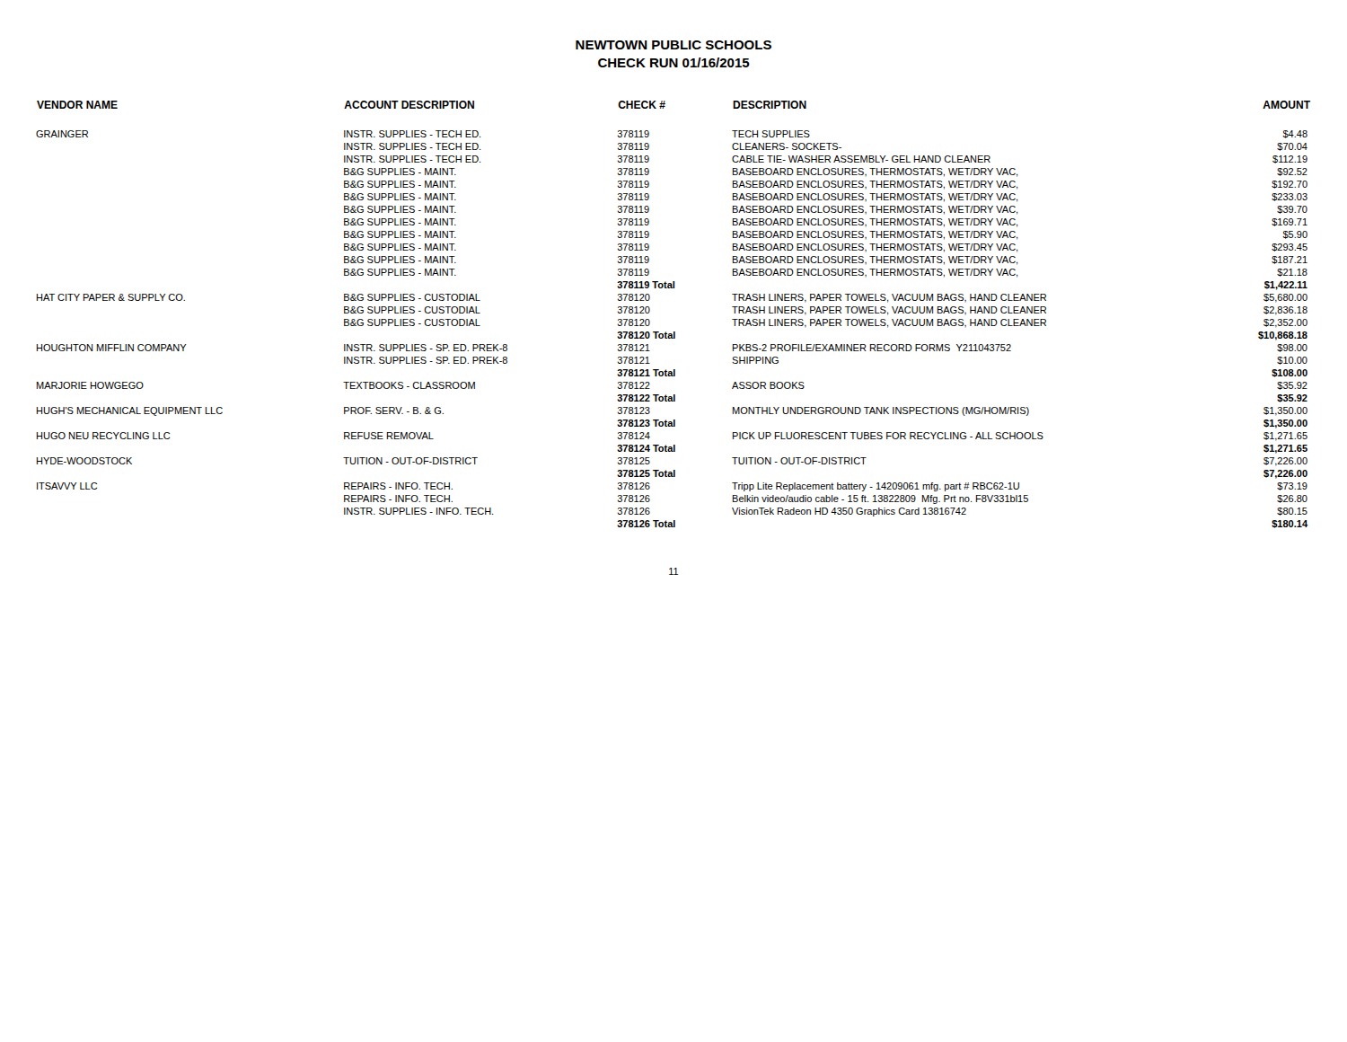NEWTOWN PUBLIC SCHOOLS
CHECK RUN 01/16/2015
| VENDOR NAME | ACCOUNT DESCRIPTION | CHECK # | DESCRIPTION | AMOUNT |
| --- | --- | --- | --- | --- |
| GRAINGER | INSTR. SUPPLIES - TECH ED. | 378119 | TECH SUPPLIES | $4.48 |
| | INSTR. SUPPLIES - TECH ED. | 378119 | CLEANERS- SOCKETS- | $70.04 |
| | INSTR. SUPPLIES - TECH ED. | 378119 | CABLE TIE- WASHER ASSEMBLY- GEL HAND CLEANER | $112.19 |
| | B&G SUPPLIES - MAINT. | 378119 | BASEBOARD ENCLOSURES, THERMOSTATS, WET/DRY VAC, | $92.52 |
| | B&G SUPPLIES - MAINT. | 378119 | BASEBOARD ENCLOSURES, THERMOSTATS, WET/DRY VAC, | $192.70 |
| | B&G SUPPLIES - MAINT. | 378119 | BASEBOARD ENCLOSURES, THERMOSTATS, WET/DRY VAC, | $233.03 |
| | B&G SUPPLIES - MAINT. | 378119 | BASEBOARD ENCLOSURES, THERMOSTATS, WET/DRY VAC, | $39.70 |
| | B&G SUPPLIES - MAINT. | 378119 | BASEBOARD ENCLOSURES, THERMOSTATS, WET/DRY VAC, | $169.71 |
| | B&G SUPPLIES - MAINT. | 378119 | BASEBOARD ENCLOSURES, THERMOSTATS, WET/DRY VAC, | $5.90 |
| | B&G SUPPLIES - MAINT. | 378119 | BASEBOARD ENCLOSURES, THERMOSTATS, WET/DRY VAC, | $293.45 |
| | B&G SUPPLIES - MAINT. | 378119 | BASEBOARD ENCLOSURES, THERMOSTATS, WET/DRY VAC, | $187.21 |
| | B&G SUPPLIES - MAINT. | 378119 | BASEBOARD ENCLOSURES, THERMOSTATS, WET/DRY VAC, | $21.18 |
| | | 378119 Total | | $1,422.11 |
| HAT CITY PAPER & SUPPLY CO. | B&G SUPPLIES - CUSTODIAL | 378120 | TRASH LINERS, PAPER TOWELS, VACUUM BAGS, HAND CLEANER | $5,680.00 |
| | B&G SUPPLIES - CUSTODIAL | 378120 | TRASH LINERS, PAPER TOWELS, VACUUM BAGS, HAND CLEANER | $2,836.18 |
| | B&G SUPPLIES - CUSTODIAL | 378120 | TRASH LINERS, PAPER TOWELS, VACUUM BAGS, HAND CLEANER | $2,352.00 |
| | | 378120 Total | | $10,868.18 |
| HOUGHTON MIFFLIN COMPANY | INSTR. SUPPLIES - SP. ED. PREK-8 | 378121 | PKBS-2 PROFILE/EXAMINER RECORD FORMS Y211043752 | $98.00 |
| | INSTR. SUPPLIES - SP. ED. PREK-8 | 378121 | SHIPPING | $10.00 |
| | | 378121 Total | | $108.00 |
| MARJORIE HOWGEGO | TEXTBOOKS - CLASSROOM | 378122 | ASSOR BOOKS | $35.92 |
| | | 378122 Total | | $35.92 |
| HUGH'S MECHANICAL EQUIPMENT LLC | PROF. SERV. - B. & G. | 378123 | MONTHLY UNDERGROUND TANK INSPECTIONS (MG/HOM/RIS) | $1,350.00 |
| | | 378123 Total | | $1,350.00 |
| HUGO NEU RECYCLING LLC | REFUSE REMOVAL | 378124 | PICK UP FLUORESCENT TUBES FOR RECYCLING - ALL SCHOOLS | $1,271.65 |
| | | 378124 Total | | $1,271.65 |
| HYDE-WOODSTOCK | TUITION - OUT-OF-DISTRICT | 378125 | TUITION - OUT-OF-DISTRICT | $7,226.00 |
| | | 378125 Total | | $7,226.00 |
| ITSAVVY LLC | REPAIRS - INFO. TECH. | 378126 | Tripp Lite Replacement battery - 14209061 mfg. part # RBC62-1U | $73.19 |
| | REPAIRS - INFO. TECH. | 378126 | Belkin video/audio cable - 15 ft. 13822809 Mfg. Prt no. F8V331bl15 | $26.80 |
| | INSTR. SUPPLIES - INFO. TECH. | 378126 | VisionTek Radeon HD 4350 Graphics Card 13816742 | $80.15 |
| | | 378126 Total | | $180.14 |
11